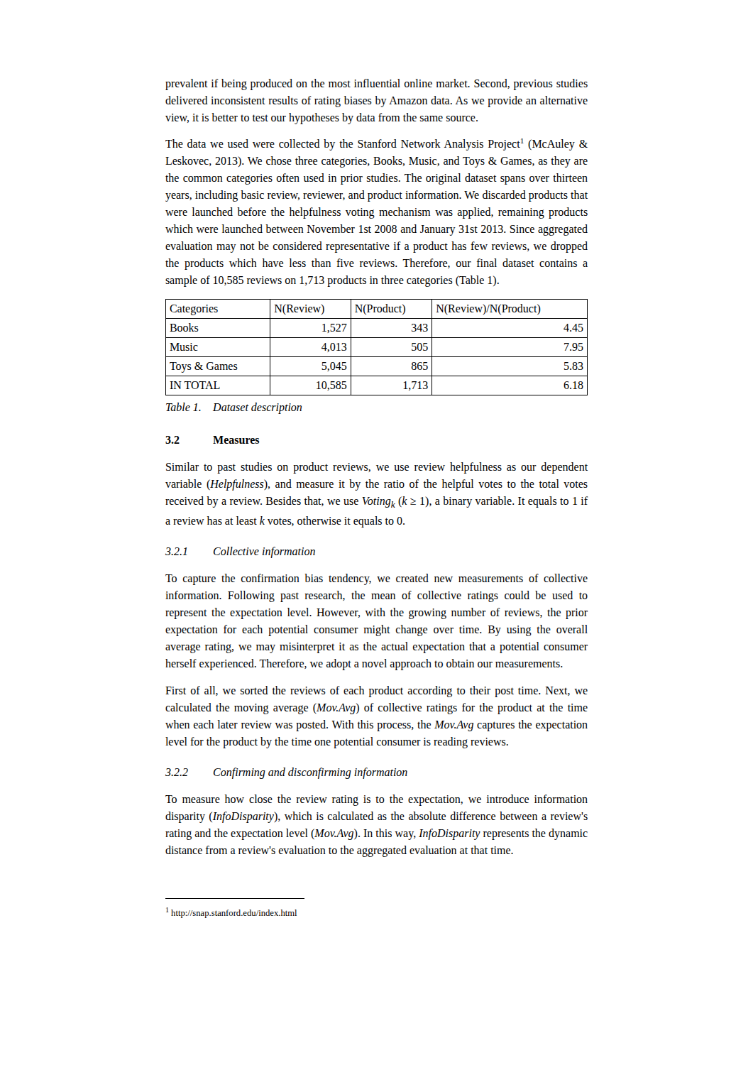prevalent if being produced on the most influential online market. Second, previous studies delivered inconsistent results of rating biases by Amazon data. As we provide an alternative view, it is better to test our hypotheses by data from the same source.
The data we used were collected by the Stanford Network Analysis Project1 (McAuley & Leskovec, 2013). We chose three categories, Books, Music, and Toys & Games, as they are the common categories often used in prior studies. The original dataset spans over thirteen years, including basic review, reviewer, and product information. We discarded products that were launched before the helpfulness voting mechanism was applied, remaining products which were launched between November 1st 2008 and January 31st 2013. Since aggregated evaluation may not be considered representative if a product has few reviews, we dropped the products which have less than five reviews. Therefore, our final dataset contains a sample of 10,585 reviews on 1,713 products in three categories (Table 1).
| Categories | N(Review) | N(Product) | N(Review)/N(Product) |
| --- | --- | --- | --- |
| Books | 1,527 | 343 | 4.45 |
| Music | 4,013 | 505 | 7.95 |
| Toys & Games | 5,045 | 865 | 5.83 |
| IN TOTAL | 10,585 | 1,713 | 6.18 |
Table 1. Dataset description
3.2 Measures
Similar to past studies on product reviews, we use review helpfulness as our dependent variable (Helpfulness), and measure it by the ratio of the helpful votes to the total votes received by a review. Besides that, we use Votingk (k ≥ 1), a binary variable. It equals to 1 if a review has at least k votes, otherwise it equals to 0.
3.2.1 Collective information
To capture the confirmation bias tendency, we created new measurements of collective information. Following past research, the mean of collective ratings could be used to represent the expectation level. However, with the growing number of reviews, the prior expectation for each potential consumer might change over time. By using the overall average rating, we may misinterpret it as the actual expectation that a potential consumer herself experienced. Therefore, we adopt a novel approach to obtain our measurements.
First of all, we sorted the reviews of each product according to their post time. Next, we calculated the moving average (Mov.Avg) of collective ratings for the product at the time when each later review was posted. With this process, the Mov.Avg captures the expectation level for the product by the time one potential consumer is reading reviews.
3.2.2 Confirming and disconfirming information
To measure how close the review rating is to the expectation, we introduce information disparity (InfoDisparity), which is calculated as the absolute difference between a review's rating and the expectation level (Mov.Avg). In this way, InfoDisparity represents the dynamic distance from a review's evaluation to the aggregated evaluation at that time.
1 http://snap.stanford.edu/index.html